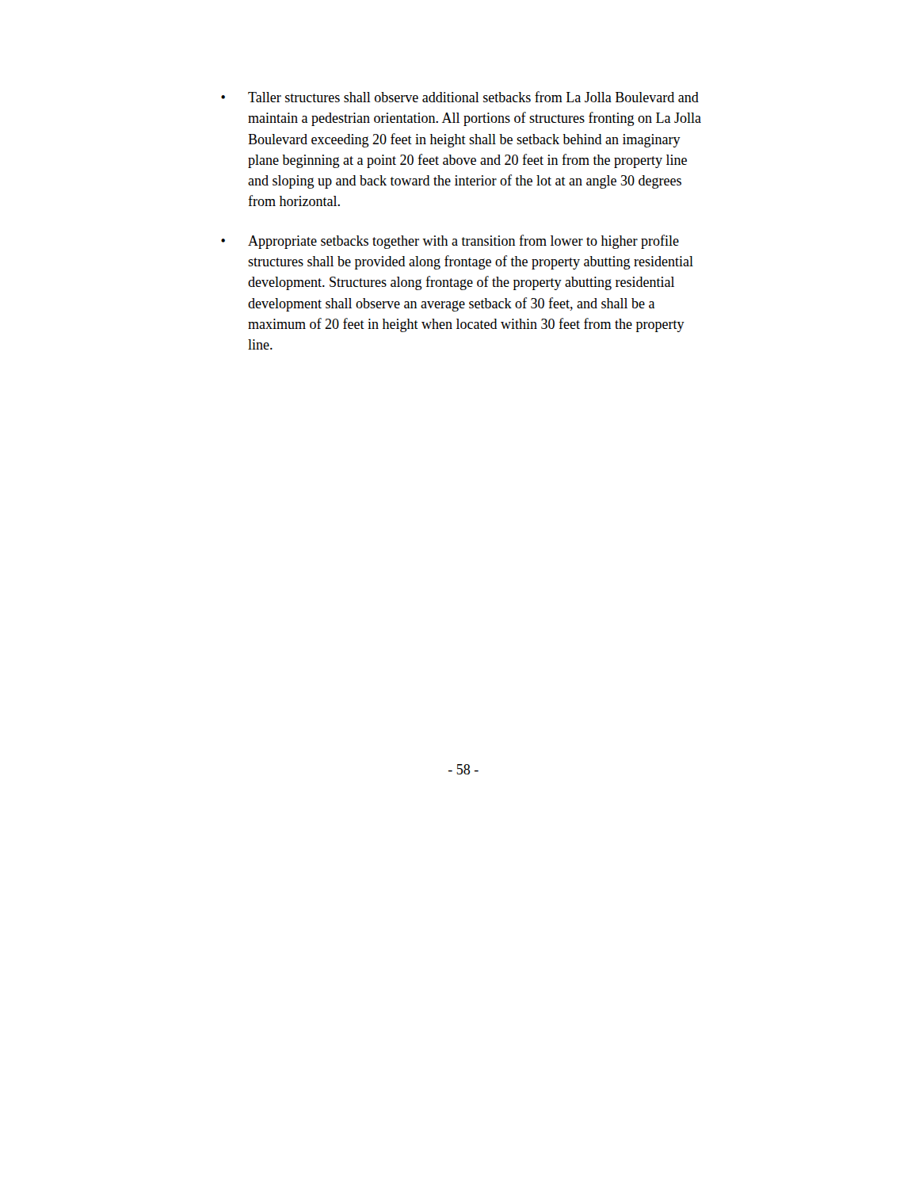Taller structures shall observe additional setbacks from La Jolla Boulevard and maintain a pedestrian orientation. All portions of structures fronting on La Jolla Boulevard exceeding 20 feet in height shall be setback behind an imaginary plane beginning at a point 20 feet above and 20 feet in from the property line and sloping up and back toward the interior of the lot at an angle 30 degrees from horizontal.
Appropriate setbacks together with a transition from lower to higher profile structures shall be provided along frontage of the property abutting residential development. Structures along frontage of the property abutting residential development shall observe an average setback of 30 feet, and shall be a maximum of 20 feet in height when located within 30 feet from the property line.
- 58 -